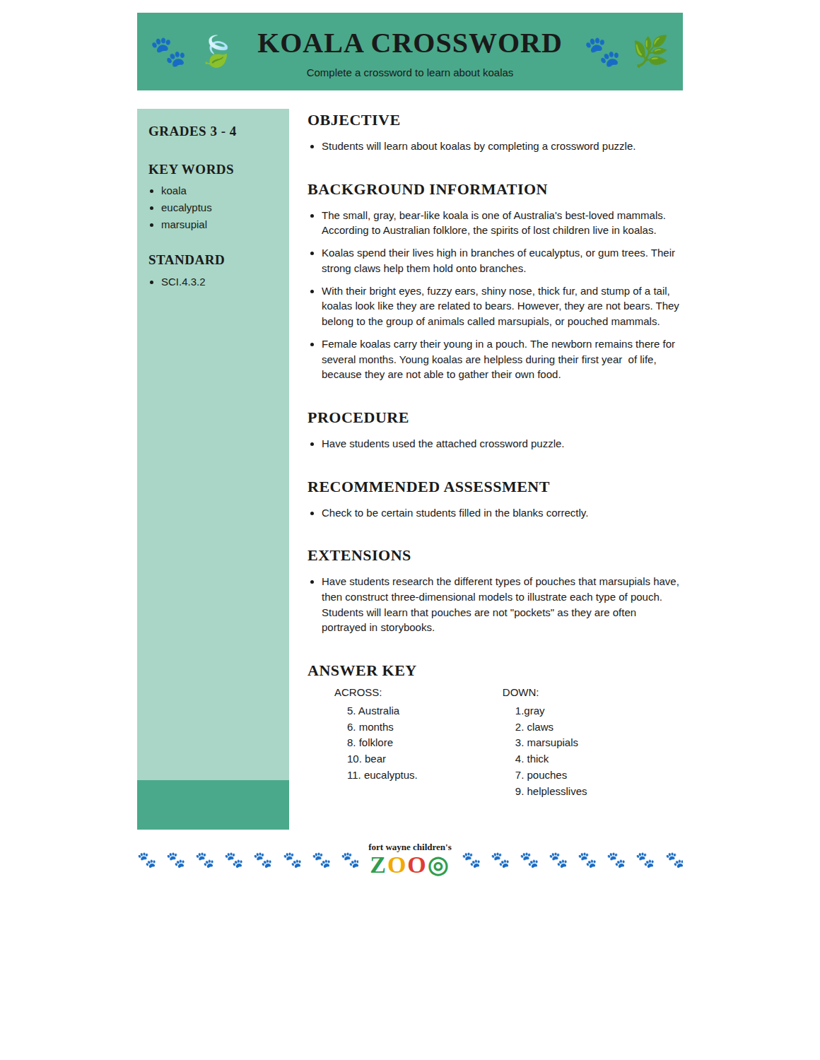🐾 🍃
Koala Crossword
Complete a crossword to learn about koalas
🐾 🌿
Grades 3 - 4
Key Words
koala
eucalyptus
marsupial
Standard
SCI.4.3.2
Objective
Students will learn about koalas by completing a crossword puzzle.
Background Information
The small, gray, bear-like koala is one of Australia's best-loved mammals. According to Australian folklore, the spirits of lost children live in koalas.
Koalas spend their lives high in branches of eucalyptus, or gum trees. Their strong claws help them hold onto branches.
With their bright eyes, fuzzy ears, shiny nose, thick fur, and stump of a tail, koalas look like they are related to bears. However, they are not bears. They belong to the group of animals called marsupials, or pouched mammals.
Female koalas carry their young in a pouch. The newborn remains there for several months. Young koalas are helpless during their first year of life, because they are not able to gather their own food.
Procedure
Have students used the attached crossword puzzle.
Recommended Assessment
Check to be certain students filled in the blanks correctly.
Extensions
Have students research the different types of pouches that marsupials have, then construct three-dimensional models to illustrate each type of pouch. Students will learn that pouches are not "pockets" as they are often portrayed in storybooks.
Answer Key
ACROSS:
5. Australia
6. months
8. folklore
10. bear
11. eucalyptus.
DOWN:
1.gray
2. claws
3. marsupials
4. thick
7. pouches
9. helplesslives
🐾 🐾 🐾 🐾 🐾 🐾 🐾 🐾 🐾 🐾 🐾 🐾
fort wayne children's
ZOO◎
🐾 🐾 🐾 🐾 🐾 🐾 🐾 🐾 🐾 🐾 🐾 🐾